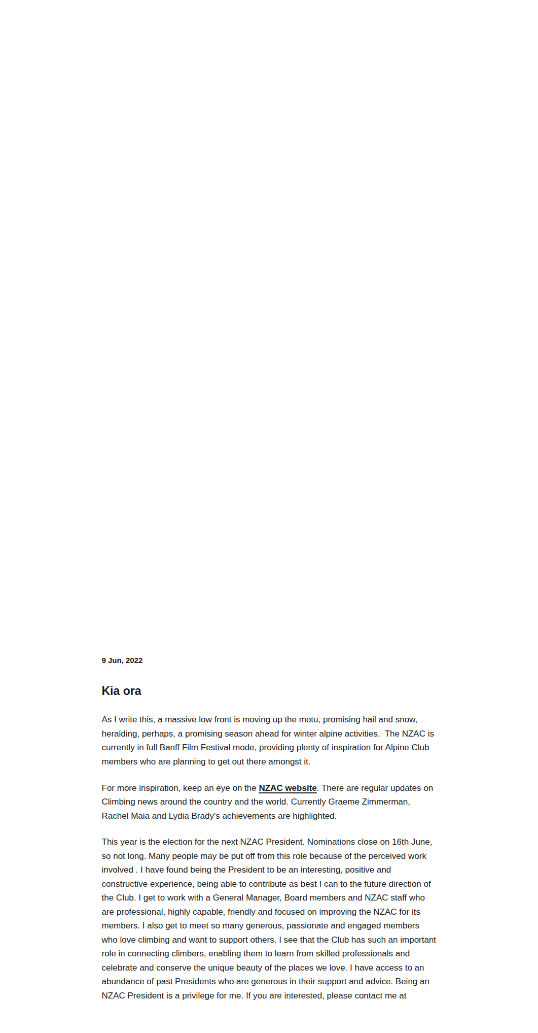9 Jun, 2022
Kia ora
As I write this, a massive low front is moving up the motu, promising hail and snow, heralding, perhaps, a promising season ahead for winter alpine activities. The NZAC is currently in full Banff Film Festival mode, providing plenty of inspiration for Alpine Club members who are planning to get out there amongst it.
For more inspiration, keep an eye on the NZAC website. There are regular updates on Climbing news around the country and the world. Currently Graeme Zimmerman, Rachel Māia and Lydia Brady's achievements are highlighted.
This year is the election for the next NZAC President. Nominations close on 16th June, so not long. Many people may be put off from this role because of the perceived work involved . I have found being the President to be an interesting, positive and constructive experience, being able to contribute as best I can to the future direction of the Club. I get to work with a General Manager, Board members and NZAC staff who are professional, highly capable, friendly and focused on improving the NZAC for its members. I also get to meet so many generous, passionate and engaged members who love climbing and want to support others. I see that the Club has such an important role in connecting climbers, enabling them to learn from skilled professionals and celebrate and conserve the unique beauty of the places we love. I have access to an abundance of past Presidents who are generous in their support and advice. Being an NZAC President is a privilege for me. If you are interested, please contact me at